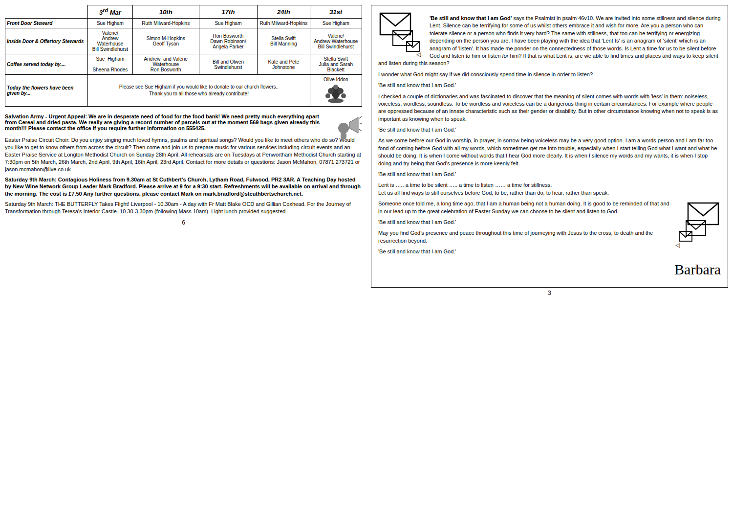| | 3 rd Mar | 10th | 17th | 24th | 31st |
| --- | --- | --- | --- | --- | --- |
| Front Door Steward | Sue Higham | Ruth Milward-Hopkins | Sue Higham | Ruth Milward-Hopkins | Sue Higham |
| Inside Door & Offertory Stewards | Valerie/ Andrew Waterhouse Bill Swindlehurst | Simon M-Hopkins Geoff Tyson | Ron Bosworth Dawn Robinson/ Angela Parker | Stella Swift Bill Manning | Valerie/ Andrew Waterhouse Bill Swindlehurst |
| Coffee served today by.... | Sue Higham Sheena Rhodes | Andrew and Valerie Waterhouse Ron Bosworth | Bill and Olwen Swindlehurst | Kate and Pete Johnstone | Stella Swift Julia and Sarah Blackett |
| Today the flowers have been given by... | Please see Sue Higham if you would like to donate to our church flowers.. Thank you to all those who already contribute! | Olive Iddon |
Salvation Army - Urgent Appeal: We are in desperate need of food for the food bank! We need pretty much everything apart from Cereal and dried pasta. We really are giving a record number of parcels out at the moment 569 bags given already this month!!! Please contact the office if you require further information on 555425.
Easter Praise Circuit Choir: Do you enjoy singing much loved hymns, psalms and spiritual songs? Would you like to meet others who do so? Would you like to get to know others from across the circuit? Then come and join us to prepare music for various services including circuit events and an Easter Praise Service at Longton Methodist Church on Sunday 28th April. All rehearsals are on Tuesdays at Penwortham Methodist Church starting at 7:30pm on 5th March, 26th March, 2nd April, 9th April, 16th April, 23rd April. Contact for more details or questions: Jason McMahon, 07871 273721 or jason.mcmahon@live.co.uk
Saturday 9th March: Contagious Holiness from 9.30am at St Cuthbert's Church, Lytham Road, Fulwood, PR2 3AR. A Teaching Day hosted by New Wine Network Group Leader Mark Bradford. Please arrive at 9 for a 9:30 start. Refreshments will be available on arrival and through the morning. The cost is £7.50 Any further questions, please contact Mark on mark.bradford@stcuthbertschurch.net.
Saturday 9th March: THE BUTTERFLY Takes Flight! Liverpool - 10.30am - A day with Fr Matt Blake OCD and Gillian Coxhead. For the Journey of Transformation through Teresa's Interior Castle. 10.30-3.30pm (following Mass 10am). Light lunch provided suggested
6
◁
'Be still and know that I am God' says the Psalmist in psalm 46v10. We are invited into some stillness and silence during Lent. Silence can be terrifying for some of us whilst others embrace it and wish for more. Are you a person who can tolerate silence or a person who finds it very hard? The same with stillness, that too can be terrifying or energizing depending on the person you are. I have been playing with the idea that 'Lent Is' is an anagram of 'silent' which is an anagram of 'listen'. It has made me ponder on the connectedness of those words. Is Lent a time for us to be silent before God and listen to him or listen for him? If that is what Lent is, are we able to find times and places and ways to keep silent and listen during this season?
I wonder what God might say if we did consciously spend time in silence in order to listen?
'Be still and know that I am God.'
I checked a couple of dictionaries and was fascinated to discover that the meaning of silent comes with words with 'less' in them: noiseless, voiceless, wordless, soundless. To be wordless and voiceless can be a dangerous thing in certain circumstances. For example where people are oppressed because of an innate characteristic such as their gender or disability. But in other circumstance knowing when not to speak is as important as knowing when to speak.
'Be still and know that I am God.'
As we come before our God in worship, in prayer, in sorrow being voiceless may be a very good option. I am a words person and I am far too fond of coming before God with all my words, which sometimes get me into trouble, especially when I start telling God what I want and what he should be doing. It is when I come without words that I hear God more clearly. It is when I silence my words and my wants, it is when I stop doing and try being that God's presence is more keenly felt.
'Be still and know that I am God.'
Lent is ….. a time to be silent ….. a time to listen …… a time for stillness.
Let us all find ways to still ourselves before God, to be, rather than do, to hear, rather than speak.
◁
Someone once told me, a long time ago, that I am a human being not a human doing. It is good to be reminded of that and in our lead up to the great celebration of Easter Sunday we can choose to be silent and listen to God.
'Be still and know that I am God.'
May you find God's presence and peace throughout this time of journeying with Jesus to the cross, to death and the resurrection beyond.
'Be still and know that I am God.'
Barbara
3